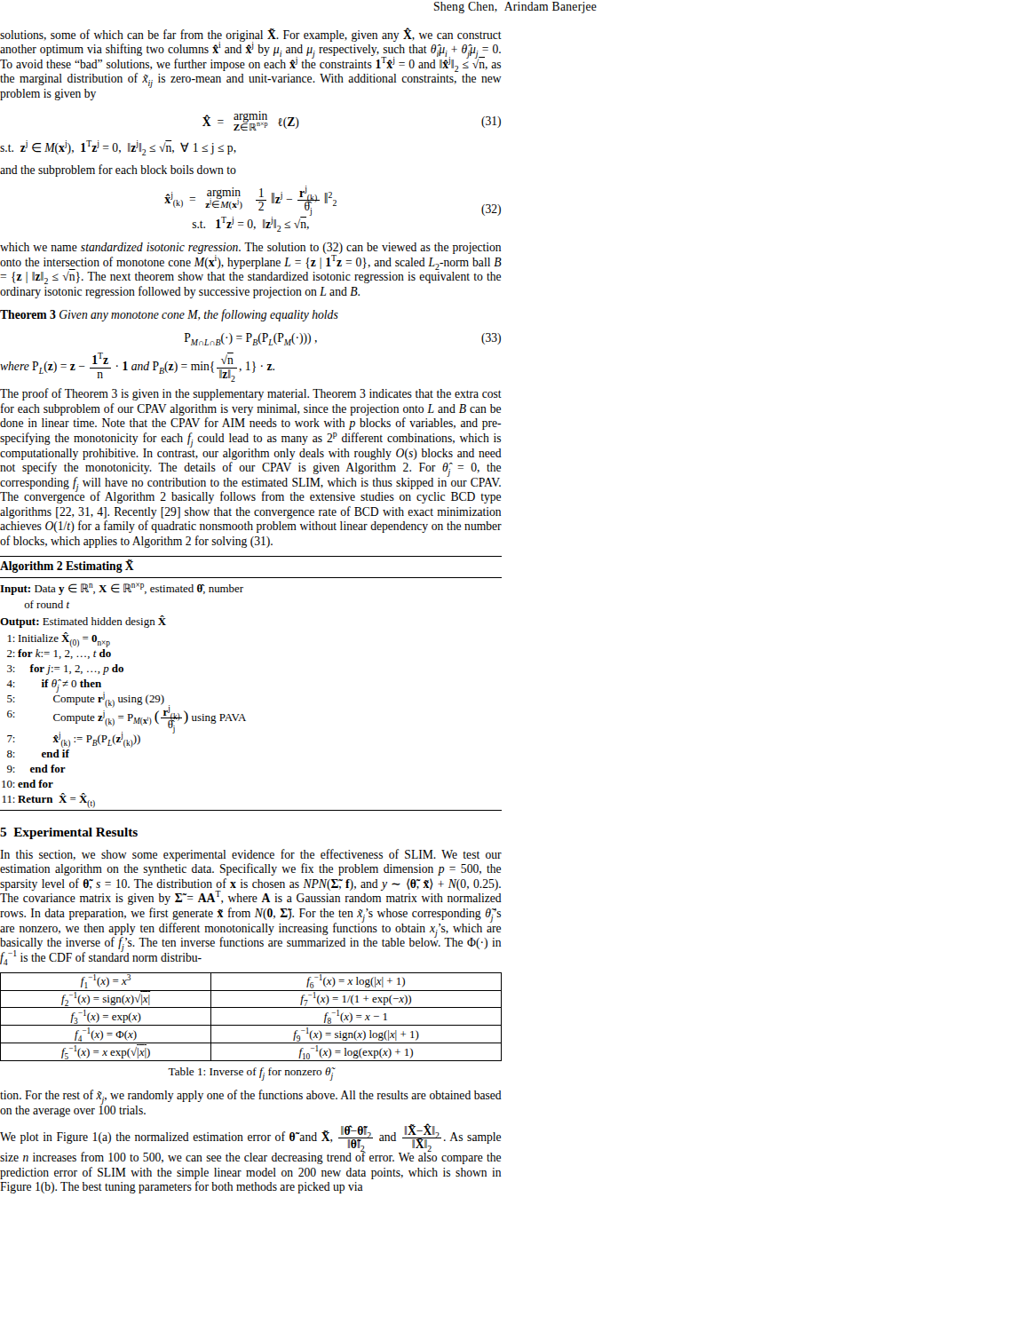Sheng Chen, Arindam Banerjee
solutions, some of which can be far from the original X̃. For example, given any X̂, we can construct another optimum via shifting two columns x̂i and x̂j by μi and μj respectively, such that θ̂iμi + θ̂jμj = 0. To avoid these “bad” solutions, we further impose on each x̂j the constraints 1Tx̂j = 0 and ‖x̂j‖2 ≤ √n, as the marginal distribution of x̃ij is zero-mean and unit-variance. With additional constraints, the new problem is given by
X̂ = argmin Z∈ℝn×p ℓ(Z) (31)
s.t. zj ∈ M(xj), 1Tzj = 0, ‖zj‖2 ≤ √n, ∀ 1 ≤ j ≤ p,
and the subproblem for each block boils down to
x̂j(k) = argmin zj∈M(xj) 12 ‖zj − rj(k) θ̂j ‖22 s.t. 1Tzj = 0, ‖zj‖2 ≤ √n, (32)
which we name standardized isotonic regression. The solution to (32) can be viewed as the projection onto the intersection of monotone cone M(xi), hyperplane L = {z | 1Tz = 0}, and scaled L2-norm ball B = {z | ‖z‖2 ≤ √n}. The next theorem show that the standardized isotonic regression is equivalent to the ordinary isotonic regression followed by successive projection on L and B.
Theorem 3 Given any monotone cone M, the following equality holds
PM∩L∩B(·) = PB(PL(PM(·))) , (33)
where PL(z) = z − 1Tz n · 1 and PB(z) = min{√n‖z‖2, 1} · z.
The proof of Theorem 3 is given in the supplementary material. Theorem 3 indicates that the extra cost for each subproblem of our CPAV algorithm is very minimal, since the projection onto L and B can be done in linear time. Note that the CPAV for AIM needs to work with p blocks of variables, and pre-specifying the monotonicity for each fj could lead to as many as 2p different combinations, which is computationally prohibitive. In contrast, our algorithm only deals with roughly O(s) blocks and need not specify the monotonicity. The details of our CPAV is given Algorithm 2. For θ̂j = 0, the corresponding fj will have no contribution to the estimated SLIM, which is thus skipped in our CPAV. The convergence of Algorithm 2 basically follows from the extensive studies on cyclic BCD type algorithms [22, 31, 4]. Recently [29] show that the convergence rate of BCD with exact minimization achieves O(1/t) for a family of quadratic nonsmooth problem without linear dependency on the number of blocks, which applies to Algorithm 2 for solving (31).
Algorithm 2 Estimating X̃
Input: Data y ∈ ℝn, X ∈ ℝn×p, estimated θ̂, number
of round t
Output: Estimated hidden design X̂
Initialize X̂(0) = 0n×p
for k:= 1, 2, …, t do
for j:= 1, 2, …, p do
if θ̂j ≠ 0 then
Compute rj(k) using (29)
Compute zj(k) = PM(xj) (rj(k) θ̂j) using PAVA
x̂j(k) := PB(PL(zj(k)))
end if
end for
end for
Return X̂ = X̂(t)
5 Experimental Results
In this section, we show some experimental evidence for the effectiveness of SLIM. We test our estimation algorithm on the synthetic data. Specifically we fix the problem dimension p = 500, the sparsity level of θ̃, s = 10. The distribution of x is chosen as NPN(Σ̃, f), and y ∼ ⟨θ̃, x̃⟩ + N(0, 0.25). The covariance matrix is given by Σ̃ = AAT, where A is a Gaussian random matrix with normalized rows. In data preparation, we first generate x̃ from N(0, Σ̃). For the ten x̃j’s whose corresponding θ̃j’s are nonzero, we then apply ten different monotonically increasing functions to obtain xj’s, which are basically the inverse of fj’s. The ten inverse functions are summarized in the table below. The Φ(·) in f4−1 is the CDF of standard norm distribu-
| f 1 −1 ( x ) = x 3 | f 6 −1 ( x ) = x log(/ x / + 1) |
| f 2 −1 ( x ) = sign( x )√ / x / | f 7 −1 ( x ) = 1/(1 + exp(− x )) |
| f 3 −1 ( x ) = exp( x ) | f 8 −1 ( x ) = x − 1 |
| f 4 −1 ( x ) = Φ( x ) | f 9 −1 ( x ) = sign( x ) log(/ x / + 1) |
| f 5 −1 ( x ) = x exp(√ / x / ) | f 10 −1 ( x ) = log(exp( x ) + 1) |
Table 1: Inverse of fj for nonzero θ̃j
tion. For the rest of x̃j, we randomly apply one of the functions above. All the results are obtained based on the average over 100 trials.
We plot in Figure 1(a) the normalized estimation error of θ̃ and X̃, ‖θ̂−θ̃‖2‖θ̃‖2 and ‖X̃−X̂‖2‖X̃‖2. As sample size n increases from 100 to 500, we can see the clear decreasing trend of error. We also compare the prediction error of SLIM with the simple linear model on 200 new data points, which is shown in Figure 1(b). The best tuning parameters for both methods are picked up via